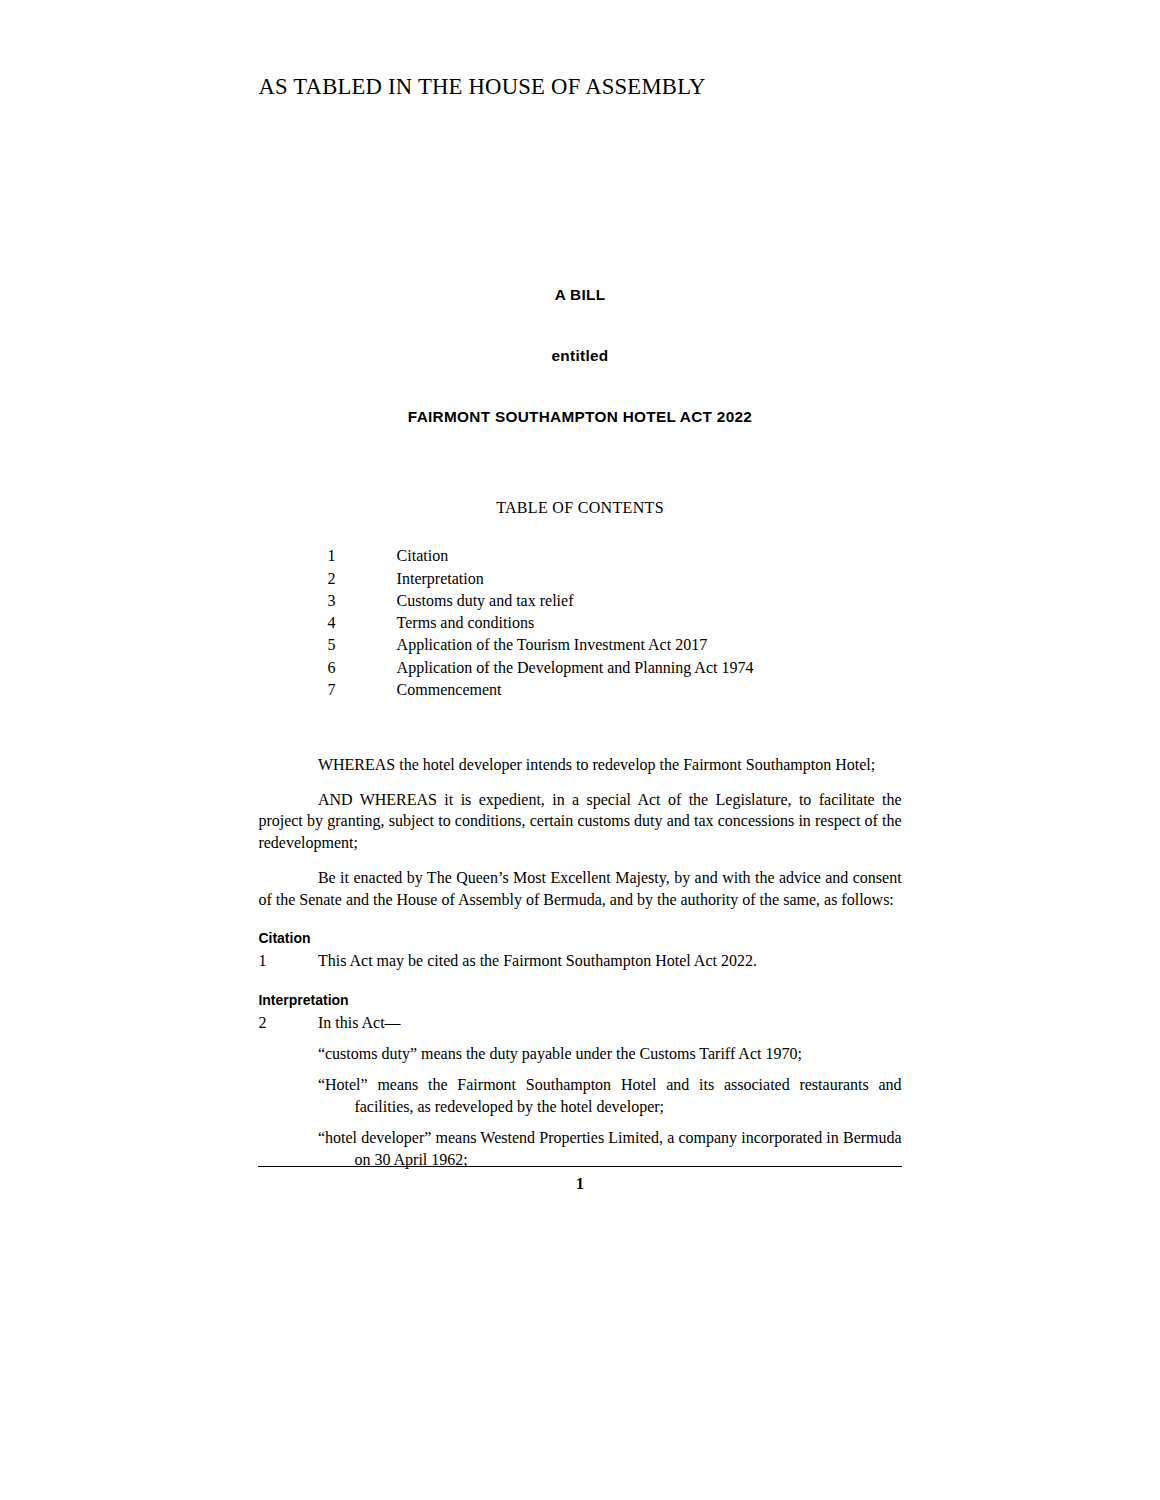AS TABLED IN THE HOUSE OF ASSEMBLY
A BILL
entitled
FAIRMONT SOUTHAMPTON HOTEL ACT 2022
TABLE OF CONTENTS
| 1 | Citation |
| 2 | Interpretation |
| 3 | Customs duty and tax relief |
| 4 | Terms and conditions |
| 5 | Application of the Tourism Investment Act 2017 |
| 6 | Application of the Development and Planning Act 1974 |
| 7 | Commencement |
WHEREAS the hotel developer intends to redevelop the Fairmont Southampton Hotel;
AND WHEREAS it is expedient, in a special Act of the Legislature, to facilitate the project by granting, subject to conditions, certain customs duty and tax concessions in respect of the redevelopment;
Be it enacted by The Queen’s Most Excellent Majesty, by and with the advice and consent of the Senate and the House of Assembly of Bermuda, and by the authority of the same, as follows:
Citation
1 This Act may be cited as the Fairmont Southampton Hotel Act 2022.
Interpretation
2 In this Act—
“customs duty” means the duty payable under the Customs Tariff Act 1970;
“Hotel” means the Fairmont Southampton Hotel and its associated restaurants and facilities, as redeveloped by the hotel developer;
“hotel developer” means Westend Properties Limited, a company incorporated in Bermuda on 30 April 1962;
1